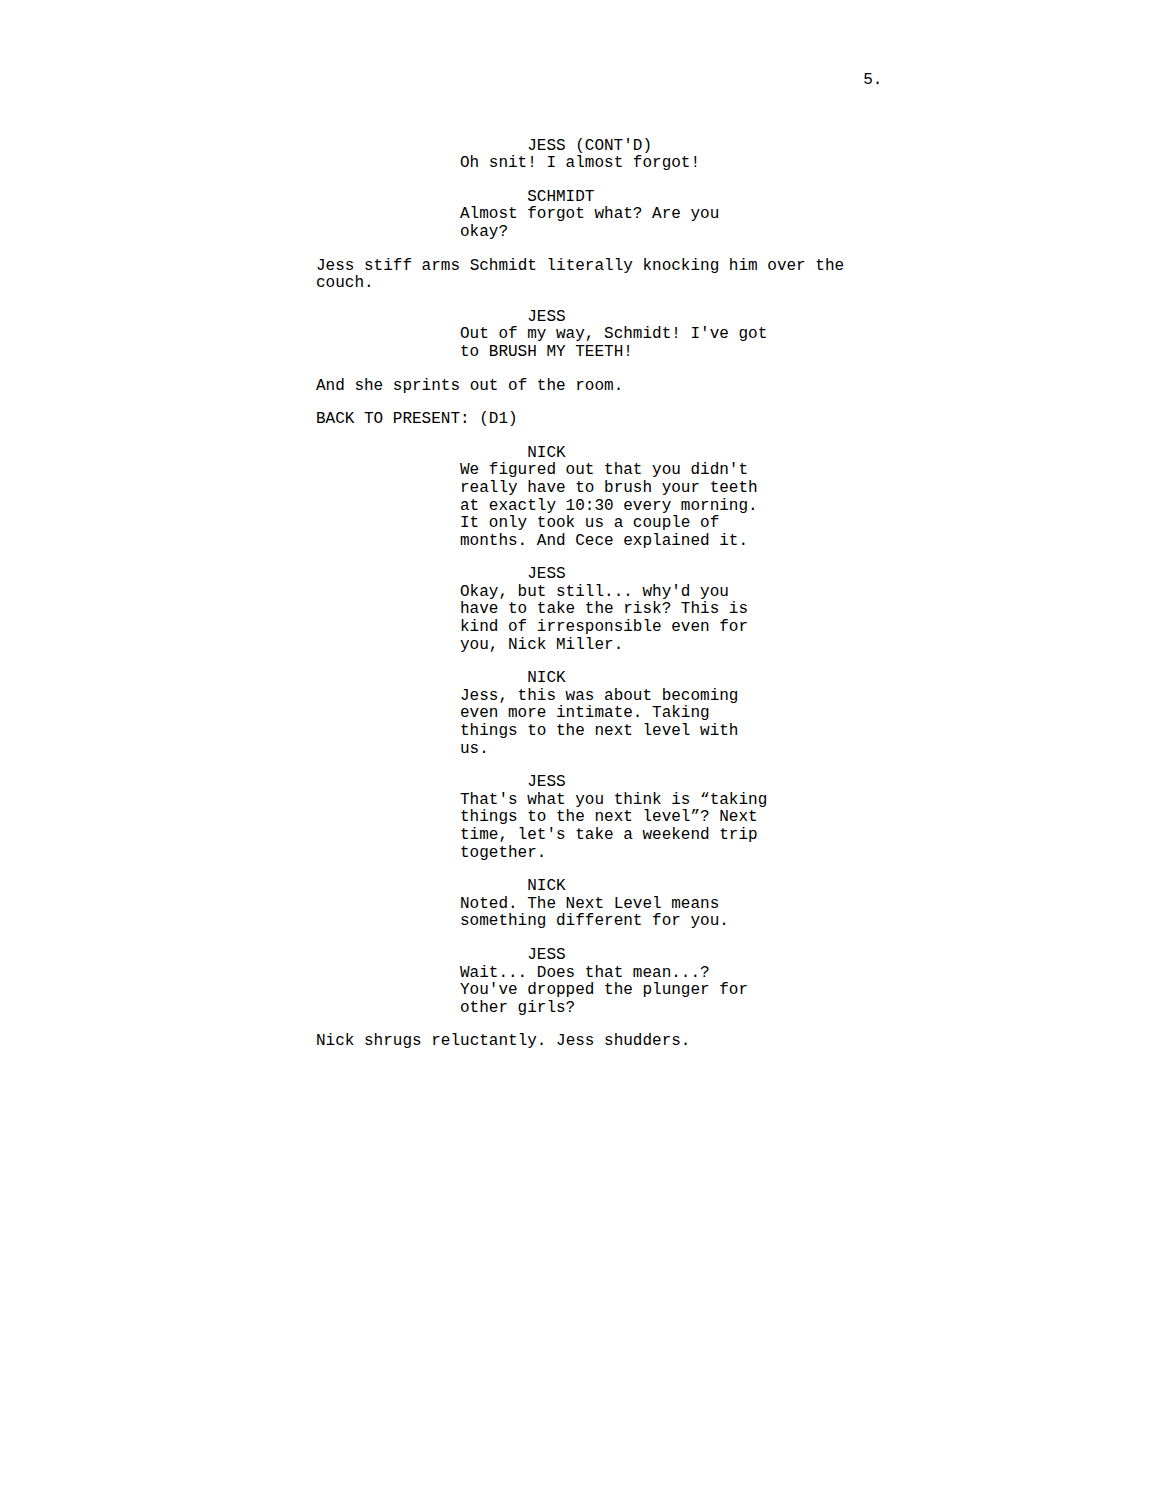5.
JESS (CONT'D)
Oh snit! I almost forgot!
SCHMIDT
Almost forgot what? Are you okay?
Jess stiff arms Schmidt literally knocking him over the couch.
JESS
Out of my way, Schmidt! I've got to BRUSH MY TEETH!
And she sprints out of the room.
BACK TO PRESENT: (D1)
NICK
We figured out that you didn't really have to brush your teeth at exactly 10:30 every morning. It only took us a couple of months. And Cece explained it.
JESS
Okay, but still... why'd you have to take the risk? This is kind of irresponsible even for you, Nick Miller.
NICK
Jess, this was about becoming even more intimate. Taking things to the next level with us.
JESS
That's what you think is “taking things to the next level”? Next time, let's take a weekend trip together.
NICK
Noted. The Next Level means something different for you.
JESS
Wait... Does that mean...? You've dropped the plunger for other girls?
Nick shrugs reluctantly. Jess shudders.